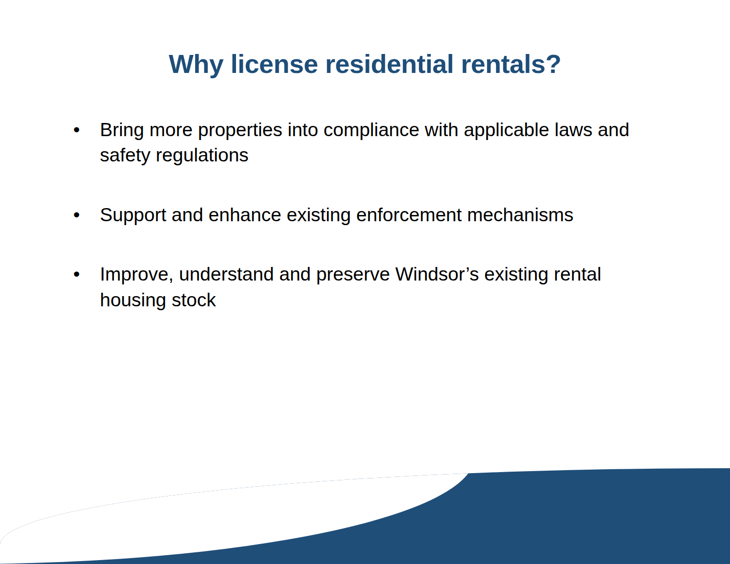Why license residential rentals?
Bring more properties into compliance with applicable laws and safety regulations
Support and enhance existing enforcement mechanisms
Improve, understand and preserve Windsor’s existing rental housing stock
THE CITY OF Windsor ONTARIO, CANADA